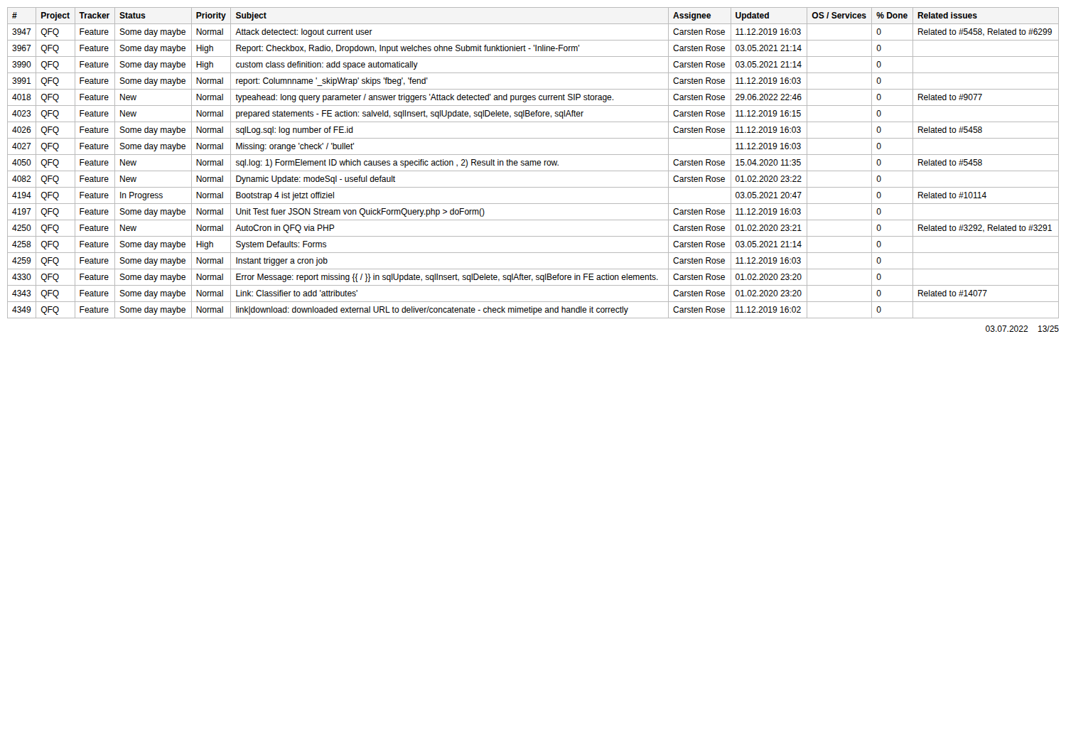| # | Project | Tracker | Status | Priority | Subject | Assignee | Updated | OS / Services | % Done | Related issues |
| --- | --- | --- | --- | --- | --- | --- | --- | --- | --- | --- |
| 3947 | QFQ | Feature | Some day maybe | Normal | Attack detectect: logout current user | Carsten Rose | 11.12.2019 16:03 | | 0 | Related to #5458, Related to #6299 |
| 3967 | QFQ | Feature | Some day maybe | High | Report: Checkbox, Radio, Dropdown, Input welches ohne Submit funktioniert - 'Inline-Form' | Carsten Rose | 03.05.2021 21:14 | | 0 | |
| 3990 | QFQ | Feature | Some day maybe | High | custom class definition: add space automatically | Carsten Rose | 03.05.2021 21:14 | | 0 | |
| 3991 | QFQ | Feature | Some day maybe | Normal | report: Columnname '_skipWrap' skips 'fbeg', 'fend' | Carsten Rose | 11.12.2019 16:03 | | 0 | |
| 4018 | QFQ | Feature | New | Normal | typeahead: long query parameter / answer triggers 'Attack detected' and purges current SIP storage. | Carsten Rose | 29.06.2022 22:46 | | 0 | Related to #9077 |
| 4023 | QFQ | Feature | New | Normal | prepared statements - FE action: salveld, sqlInsert, sqlUpdate, sqlDelete, sqlBefore, sqlAfter | Carsten Rose | 11.12.2019 16:15 | | 0 | |
| 4026 | QFQ | Feature | Some day maybe | Normal | sqlLog.sql: log number of FE.id | Carsten Rose | 11.12.2019 16:03 | | 0 | Related to #5458 |
| 4027 | QFQ | Feature | Some day maybe | Normal | Missing: orange 'check' / 'bullet' | | 11.12.2019 16:03 | | 0 | |
| 4050 | QFQ | Feature | New | Normal | sql.log: 1) FormElement ID which causes a specific action , 2) Result in the same row. | Carsten Rose | 15.04.2020 11:35 | | 0 | Related to #5458 |
| 4082 | QFQ | Feature | New | Normal | Dynamic Update: modeSql - useful default | Carsten Rose | 01.02.2020 23:22 | | 0 | |
| 4194 | QFQ | Feature | In Progress | Normal | Bootstrap 4 ist jetzt offiziel | | 03.05.2021 20:47 | | 0 | Related to #10114 |
| 4197 | QFQ | Feature | Some day maybe | Normal | Unit Test fuer JSON Stream von QuickFormQuery.php > doForm() | Carsten Rose | 11.12.2019 16:03 | | 0 | |
| 4250 | QFQ | Feature | New | Normal | AutoCron in QFQ via PHP | Carsten Rose | 01.02.2020 23:21 | | 0 | Related to #3292, Related to #3291 |
| 4258 | QFQ | Feature | Some day maybe | High | System Defaults: Forms | Carsten Rose | 03.05.2021 21:14 | | 0 | |
| 4259 | QFQ | Feature | Some day maybe | Normal | Instant trigger a cron job | Carsten Rose | 11.12.2019 16:03 | | 0 | |
| 4330 | QFQ | Feature | Some day maybe | Normal | Error Message: report missing {{ / }} in sqlUpdate, sqlInsert, sqlDelete, sqlAfter, sqlBefore in FE action elements. | Carsten Rose | 01.02.2020 23:20 | | 0 | |
| 4343 | QFQ | Feature | Some day maybe | Normal | Link: Classifier to add 'attributes' | Carsten Rose | 01.02.2020 23:20 | | 0 | Related to #14077 |
| 4349 | QFQ | Feature | Some day maybe | Normal | link/download: downloaded external URL to deliver/concatenate - check mimetipe and handle it correctly | Carsten Rose | 11.12.2019 16:02 | | 0 | |
03.07.2022 13/25